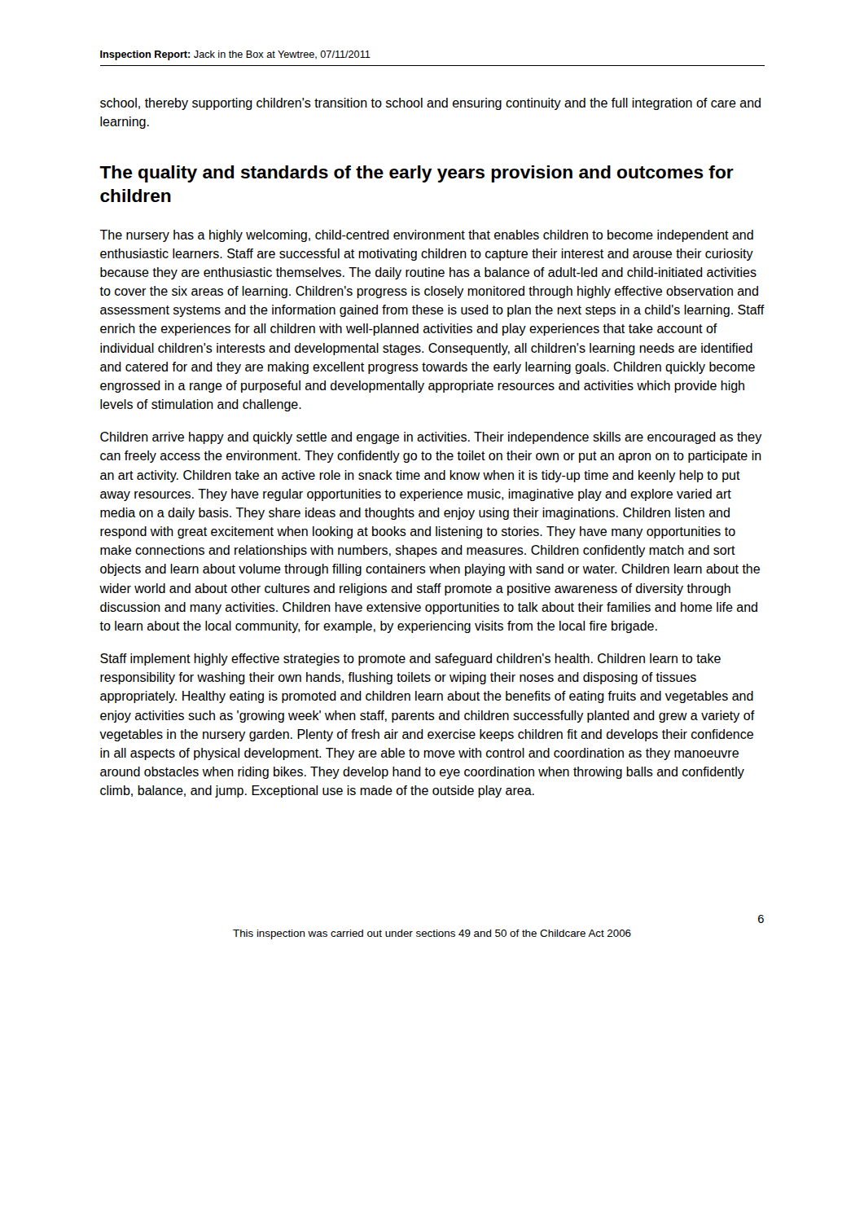Inspection Report: Jack in the Box at Yewtree, 07/11/2011
school, thereby supporting children's transition to school and ensuring continuity and the full integration of care and learning.
The quality and standards of the early years provision and outcomes for children
The nursery has a highly welcoming, child-centred environment that enables children to become independent and enthusiastic learners. Staff are successful at motivating children to capture their interest and arouse their curiosity because they are enthusiastic themselves. The daily routine has a balance of adult-led and child-initiated activities to cover the six areas of learning. Children's progress is closely monitored through highly effective observation and assessment systems and the information gained from these is used to plan the next steps in a child's learning. Staff enrich the experiences for all children with well-planned activities and play experiences that take account of individual children's interests and developmental stages. Consequently, all children's learning needs are identified and catered for and they are making excellent progress towards the early learning goals. Children quickly become engrossed in a range of purposeful and developmentally appropriate resources and activities which provide high levels of stimulation and challenge.
Children arrive happy and quickly settle and engage in activities. Their independence skills are encouraged as they can freely access the environment. They confidently go to the toilet on their own or put an apron on to participate in an art activity. Children take an active role in snack time and know when it is tidy-up time and keenly help to put away resources. They have regular opportunities to experience music, imaginative play and explore varied art media on a daily basis. They share ideas and thoughts and enjoy using their imaginations. Children listen and respond with great excitement when looking at books and listening to stories. They have many opportunities to make connections and relationships with numbers, shapes and measures. Children confidently match and sort objects and learn about volume through filling containers when playing with sand or water. Children learn about the wider world and about other cultures and religions and staff promote a positive awareness of diversity through discussion and many activities. Children have extensive opportunities to talk about their families and home life and to learn about the local community, for example, by experiencing visits from the local fire brigade.
Staff implement highly effective strategies to promote and safeguard children's health. Children learn to take responsibility for washing their own hands, flushing toilets or wiping their noses and disposing of tissues appropriately. Healthy eating is promoted and children learn about the benefits of eating fruits and vegetables and enjoy activities such as 'growing week' when staff, parents and children successfully planted and grew a variety of vegetables in the nursery garden. Plenty of fresh air and exercise keeps children fit and develops their confidence in all aspects of physical development. They are able to move with control and coordination as they manoeuvre around obstacles when riding bikes. They develop hand to eye coordination when throwing balls and confidently climb, balance, and jump. Exceptional use is made of the outside play area.
6 This inspection was carried out under sections 49 and 50 of the Childcare Act 2006